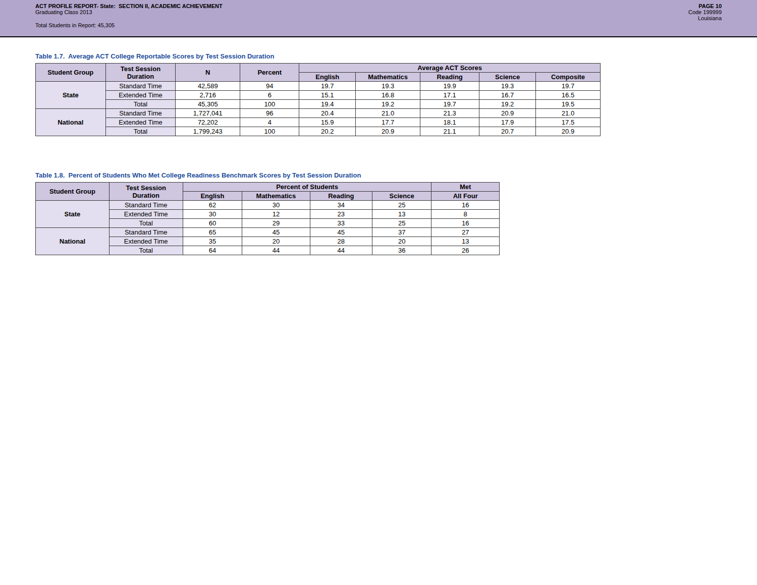ACT PROFILE REPORT- State: SECTION II, ACADEMIC ACHIEVEMENT
Graduating Class 2013
Total Students in Report: 45,305
PAGE 10
Code 199999
Louisiana
Table 1.7. Average ACT College Reportable Scores by Test Session Duration
| Student Group | Test Session Duration | N | Percent | Average ACT Scores |
| --- | --- | --- | --- | --- |
| English | Mathematics | Reading | Science | Composite |
| State | Standard Time | 42,589 | 94 | 19.7 | 19.3 | 19.9 | 19.3 | 19.7 |
| Extended Time | 2,716 | 6 | 15.1 | 16.8 | 17.1 | 16.7 | 16.5 |
| Total | 45,305 | 100 | 19.4 | 19.2 | 19.7 | 19.2 | 19.5 |
| National | Standard Time | 1,727,041 | 96 | 20.4 | 21.0 | 21.3 | 20.9 | 21.0 |
| Extended Time | 72,202 | 4 | 15.9 | 17.7 | 18.1 | 17.9 | 17.5 |
| Total | 1,799,243 | 100 | 20.2 | 20.9 | 21.1 | 20.7 | 20.9 |
Table 1.8. Percent of Students Who Met College Readiness Benchmark Scores by Test Session Duration
| Student Group | Test Session Duration | Percent of Students | Met |
| --- | --- | --- | --- |
| English | Mathematics | Reading | Science | All Four |
| State | Standard Time | 62 | 30 | 34 | 25 | 16 |
| Extended Time | 30 | 12 | 23 | 13 | 8 |
| Total | 60 | 29 | 33 | 25 | 16 |
| National | Standard Time | 65 | 45 | 45 | 37 | 27 |
| Extended Time | 35 | 20 | 28 | 20 | 13 |
| Total | 64 | 44 | 44 | 36 | 26 |